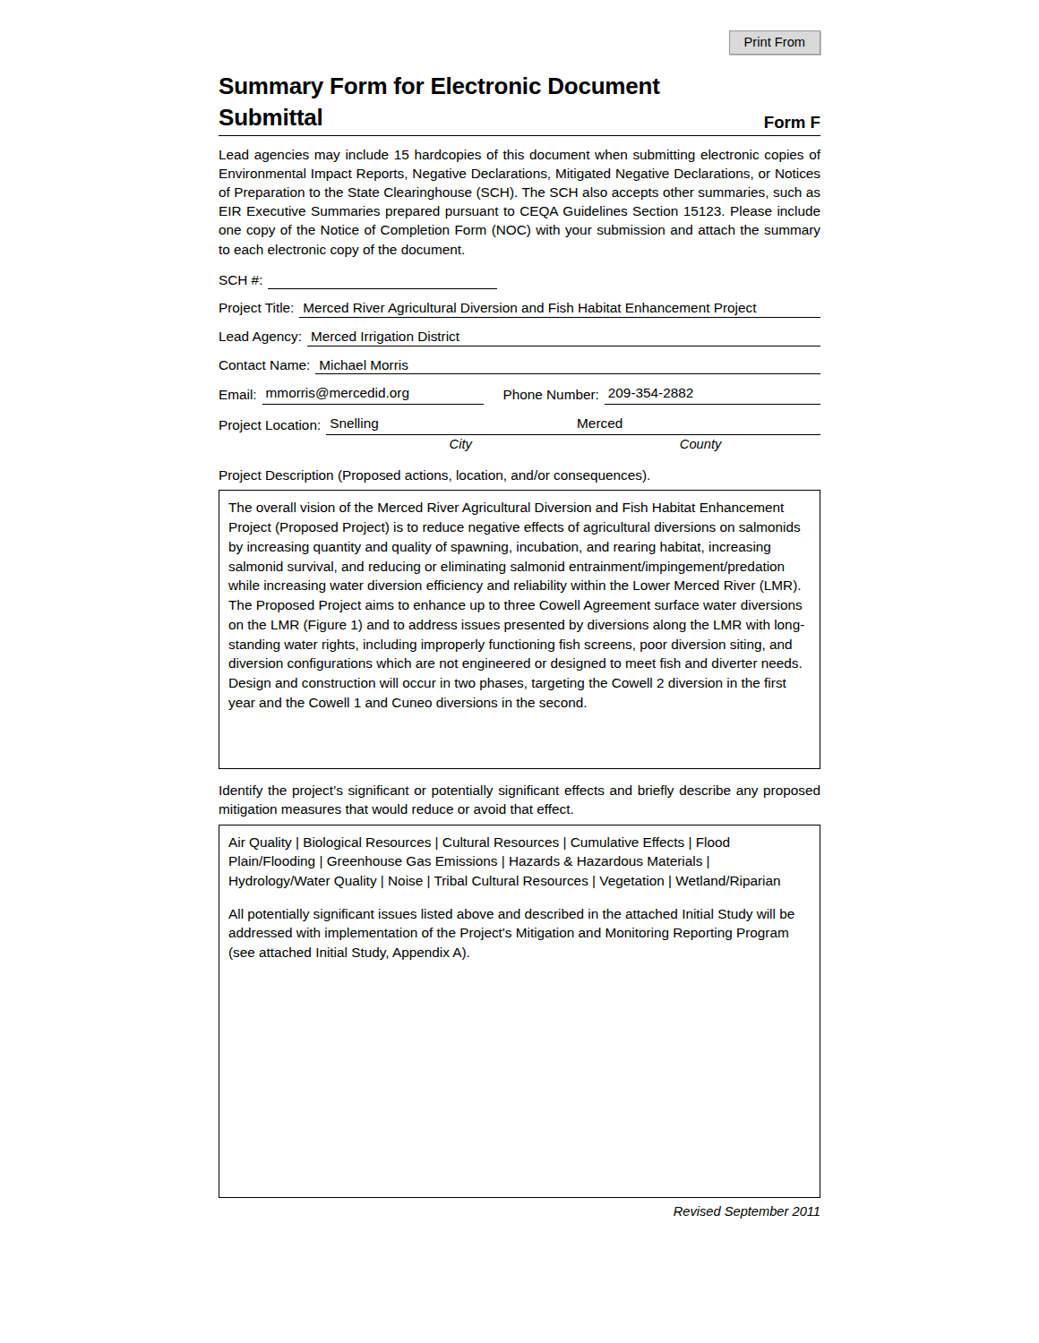Print From
Summary Form for Electronic Document Submittal
Form F
Lead agencies may include 15 hardcopies of this document when submitting electronic copies of Environmental Impact Reports, Negative Declarations, Mitigated Negative Declarations, or Notices of Preparation to the State Clearinghouse (SCH). The SCH also accepts other summaries, such as EIR Executive Summaries prepared pursuant to CEQA Guidelines Section 15123. Please include one copy of the Notice of Completion Form (NOC) with your submission and attach the summary to each electronic copy of the document.
SCH #:
Project Title: Merced River Agricultural Diversion and Fish Habitat Enhancement Project
Lead Agency: Merced Irrigation District
Contact Name: Michael Morris
Email: mmorris@mercedid.org Phone Number: 209-354-2882
Project Location: Snelling Merced
City County
Project Description (Proposed actions, location, and/or consequences).
The overall vision of the Merced River Agricultural Diversion and Fish Habitat Enhancement Project (Proposed Project) is to reduce negative effects of agricultural diversions on salmonids by increasing quantity and quality of spawning, incubation, and rearing habitat, increasing salmonid survival, and reducing or eliminating salmonid entrainment/impingement/predation while increasing water diversion efficiency and reliability within the Lower Merced River (LMR). The Proposed Project aims to enhance up to three Cowell Agreement surface water diversions on the LMR (Figure 1) and to address issues presented by diversions along the LMR with long-standing water rights, including improperly functioning fish screens, poor diversion siting, and diversion configurations which are not engineered or designed to meet fish and diverter needs. Design and construction will occur in two phases, targeting the Cowell 2 diversion in the first year and the Cowell 1 and Cuneo diversions in the second.
Identify the project’s significant or potentially significant effects and briefly describe any proposed mitigation measures that would reduce or avoid that effect.
Air Quality | Biological Resources | Cultural Resources | Cumulative Effects | Flood Plain/Flooding | Greenhouse Gas Emissions | Hazards & Hazardous Materials | Hydrology/Water Quality | Noise | Tribal Cultural Resources | Vegetation | Wetland/Riparian
All potentially significant issues listed above and described in the attached Initial Study will be addressed with implementation of the Project's Mitigation and Monitoring Reporting Program (see attached Initial Study, Appendix A).
Revised September 2011